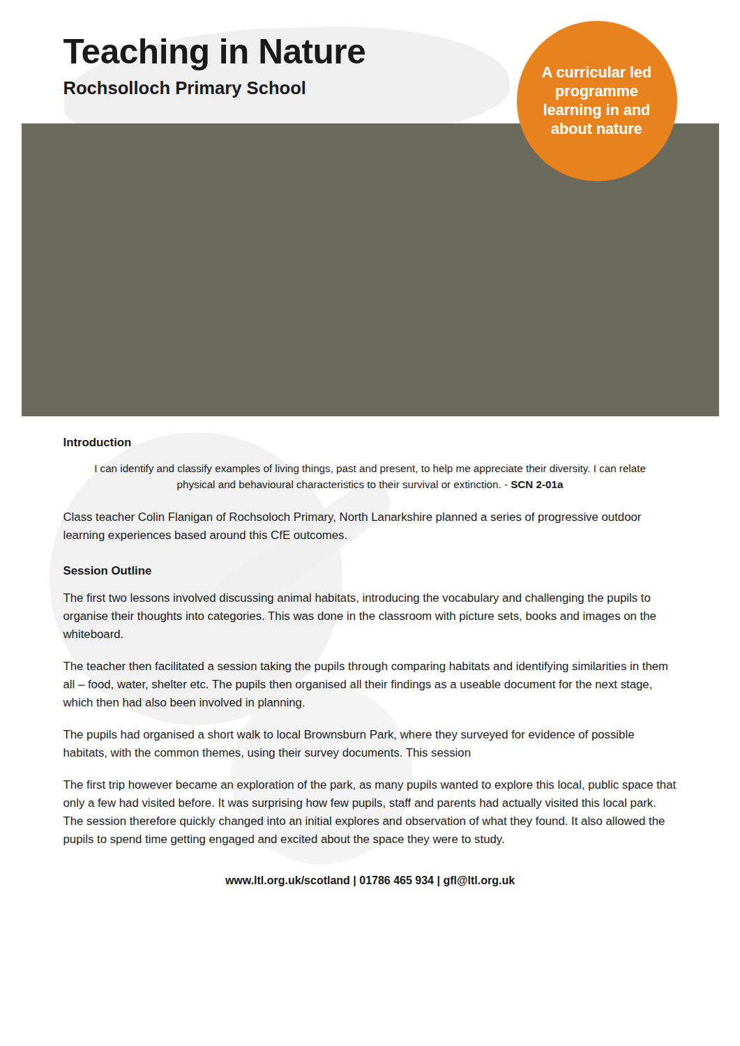Teaching in Nature
Rochsolloch Primary School
A curricular led programme learning in and about nature
Introduction
I can identify and classify examples of living things, past and present, to help me appreciate their diversity. I can relate physical and behavioural characteristics to their survival or extinction. - SCN 2-01a
Class teacher Colin Flanigan of Rochsoloch Primary, North Lanarkshire planned a series of progressive outdoor learning experiences based around this CfE outcomes.
Session Outline
The first two lessons involved discussing animal habitats, introducing the vocabulary and challenging the pupils to organise their thoughts into categories. This was done in the classroom with picture sets, books and images on the whiteboard.
The teacher then facilitated a session taking the pupils through comparing habitats and identifying similarities in them all – food, water, shelter etc. The pupils then organised all their findings as a useable document for the next stage, which then had also been involved in planning.
The pupils had organised a short walk to local Brownsburn Park, where they surveyed for evidence of possible habitats, with the common themes, using their survey documents. This session
The first trip however became an exploration of the park, as many pupils wanted to explore this local, public space that only a few had visited before. It was surprising how few pupils, staff and parents had actually visited this local park. The session therefore quickly changed into an initial explores and observation of what they found. It also allowed the pupils to spend time getting engaged and excited about the space they were to study.
www.ltl.org.uk/scotland | 01786 465 934 | gfl@ltl.org.uk